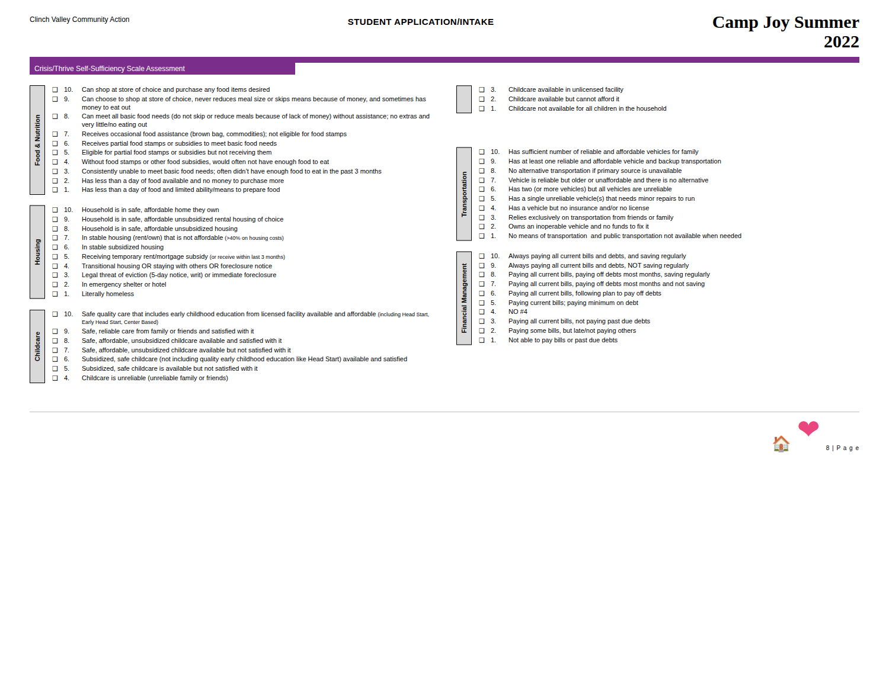Clinch Valley Community Action
STUDENT APPLICATION/INTAKE
Camp Joy Summer
2022
Crisis/Thrive Self-Sufficiency Scale Assessment
Food & Nutrition
| ❑ | 10. | Can shop at store of choice and purchase any food items desired |
| ❑ | 9. | Can choose to shop at store of choice, never reduces meal size or skips means because of money, and sometimes has money to eat out |
| ❑ | 8. | Can meet all basic food needs (do not skip or reduce meals because of lack of money) without assistance; no extras and very little/no eating out |
| ❑ | 7. | Receives occasional food assistance (brown bag, commodities); not eligible for food stamps |
| ❑ | 6. | Receives partial food stamps or subsidies to meet basic food needs |
| ❑ | 5. | Eligible for partial food stamps or subsidies but not receiving them |
| ❑ | 4. | Without food stamps or other food subsidies, would often not have enough food to eat |
| ❑ | 3. | Consistently unable to meet basic food needs; often didn’t have enough food to eat in the past 3 months |
| ❑ | 2. | Has less than a day of food available and no money to purchase more |
| ❑ | 1. | Has less than a day of food and limited ability/means to prepare food |
Housing
| ❑ | 10. | Household is in safe, affordable home they own |
| ❑ | 9. | Household is in safe, affordable unsubsidized rental housing of choice |
| ❑ | 8. | Household is in safe, affordable unsubsidized housing |
| ❑ | 7. | In stable housing (rent/own) that is not affordable (>40% on housing costs) |
| ❑ | 6. | In stable subsidized housing |
| ❑ | 5. | Receiving temporary rent/mortgage subsidy (or receive within last 3 months) |
| ❑ | 4. | Transitional housing OR staying with others OR foreclosure notice |
| ❑ | 3. | Legal threat of eviction (5-day notice, writ) or immediate foreclosure |
| ❑ | 2. | In emergency shelter or hotel |
| ❑ | 1. | Literally homeless |
Childcare
| ❑ | 10. | Safe quality care that includes early childhood education from licensed facility available and affordable (including Head Start, Early Head Start, Center Based) |
| ❑ | 9. | Safe, reliable care from family or friends and satisfied with it |
| ❑ | 8. | Safe, affordable, unsubsidized childcare available and satisfied with it |
| ❑ | 7. | Safe, affordable, unsubsidized childcare available but not satisfied with it |
| ❑ | 6. | Subsidized, safe childcare (not including quality early childhood education like Head Start) available and satisfied |
| ❑ | 5. | Subsidized, safe childcare is available but not satisfied with it |
| ❑ | 4. | Childcare is unreliable (unreliable family or friends) |
| ❑ | 3. | Childcare available in unlicensed facility |
| ❑ | 2. | Childcare available but cannot afford it |
| ❑ | 1. | Childcare not available for all children in the household |
Transportation
| ❑ | 10. | Has sufficient number of reliable and affordable vehicles for family |
| ❑ | 9. | Has at least one reliable and affordable vehicle and backup transportation |
| ❑ | 8. | No alternative transportation if primary source is unavailable |
| ❑ | 7. | Vehicle is reliable but older or unaffordable and there is no alternative |
| ❑ | 6. | Has two (or more vehicles) but all vehicles are unreliable |
| ❑ | 5. | Has a single unreliable vehicle(s) that needs minor repairs to run |
| ❑ | 4. | Has a vehicle but no insurance and/or no license |
| ❑ | 3. | Relies exclusively on transportation from friends or family |
| ❑ | 2. | Owns an inoperable vehicle and no funds to fix it |
| ❑ | 1. | No means of transportation and public transportation not available when needed |
Financial Management
| ❑ | 10. | Always paying all current bills and debts, and saving regularly |
| ❑ | 9. | Always paying all current bills and debts, NOT saving regularly |
| ❑ | 8. | Paying all current bills, paying off debts most months, saving regularly |
| ❑ | 7. | Paying all current bills, paying off debts most months and not saving |
| ❑ | 6. | Paying all current bills, following plan to pay off debts |
| ❑ | 5. | Paying current bills; paying minimum on debt |
| ❑ | 4. | NO #4 |
| ❑ | 3. | Paying all current bills, not paying past due debts |
| ❑ | 2. | Paying some bills, but late/not paying others |
| ❑ | 1. | Not able to pay bills or past due debts |
❤ 🏠
8 | P a g e